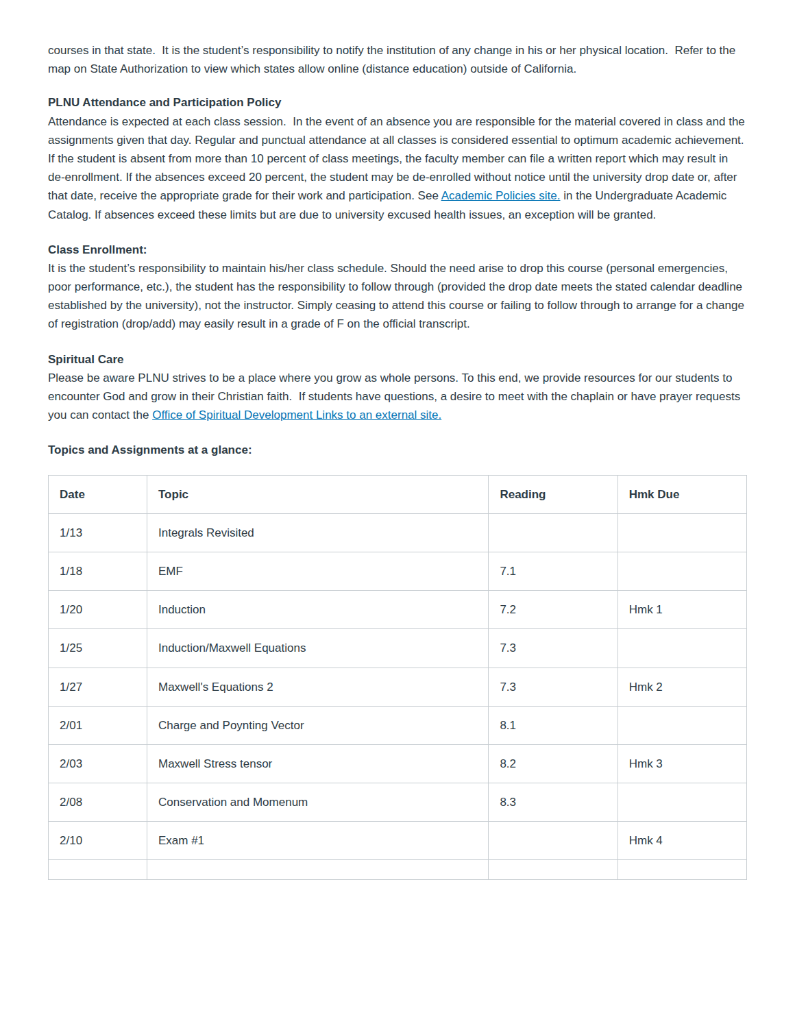courses in that state. It is the student’s responsibility to notify the institution of any change in his or her physical location. Refer to the map on State Authorization to view which states allow online (distance education) outside of California.
PLNU Attendance and Participation Policy
Attendance is expected at each class session. In the event of an absence you are responsible for the material covered in class and the assignments given that day. Regular and punctual attendance at all classes is considered essential to optimum academic achievement. If the student is absent from more than 10 percent of class meetings, the faculty member can file a written report which may result in de-enrollment. If the absences exceed 20 percent, the student may be de-enrolled without notice until the university drop date or, after that date, receive the appropriate grade for their work and participation. See Academic Policies site. in the Undergraduate Academic Catalog. If absences exceed these limits but are due to university excused health issues, an exception will be granted.
Class Enrollment:
It is the student’s responsibility to maintain his/her class schedule. Should the need arise to drop this course (personal emergencies, poor performance, etc.), the student has the responsibility to follow through (provided the drop date meets the stated calendar deadline established by the university), not the instructor. Simply ceasing to attend this course or failing to follow through to arrange for a change of registration (drop/add) may easily result in a grade of F on the official transcript.
Spiritual Care
Please be aware PLNU strives to be a place where you grow as whole persons. To this end, we provide resources for our students to encounter God and grow in their Christian faith. If students have questions, a desire to meet with the chaplain or have prayer requests you can contact the Office of Spiritual Development Links to an external site.
Topics and Assignments at a glance:
| Date | Topic | Reading | Hmk Due |
| --- | --- | --- | --- |
| 1/13 | Integrals Revisited | | |
| 1/18 | EMF | 7.1 | |
| 1/20 | Induction | 7.2 | Hmk 1 |
| 1/25 | Induction/Maxwell Equations | 7.3 | |
| 1/27 | Maxwell's Equations 2 | 7.3 | Hmk 2 |
| 2/01 | Charge and Poynting Vector | 8.1 | |
| 2/03 | Maxwell Stress tensor | 8.2 | Hmk 3 |
| 2/08 | Conservation and Momenum | 8.3 | |
| 2/10 | Exam #1 | | Hmk 4 |